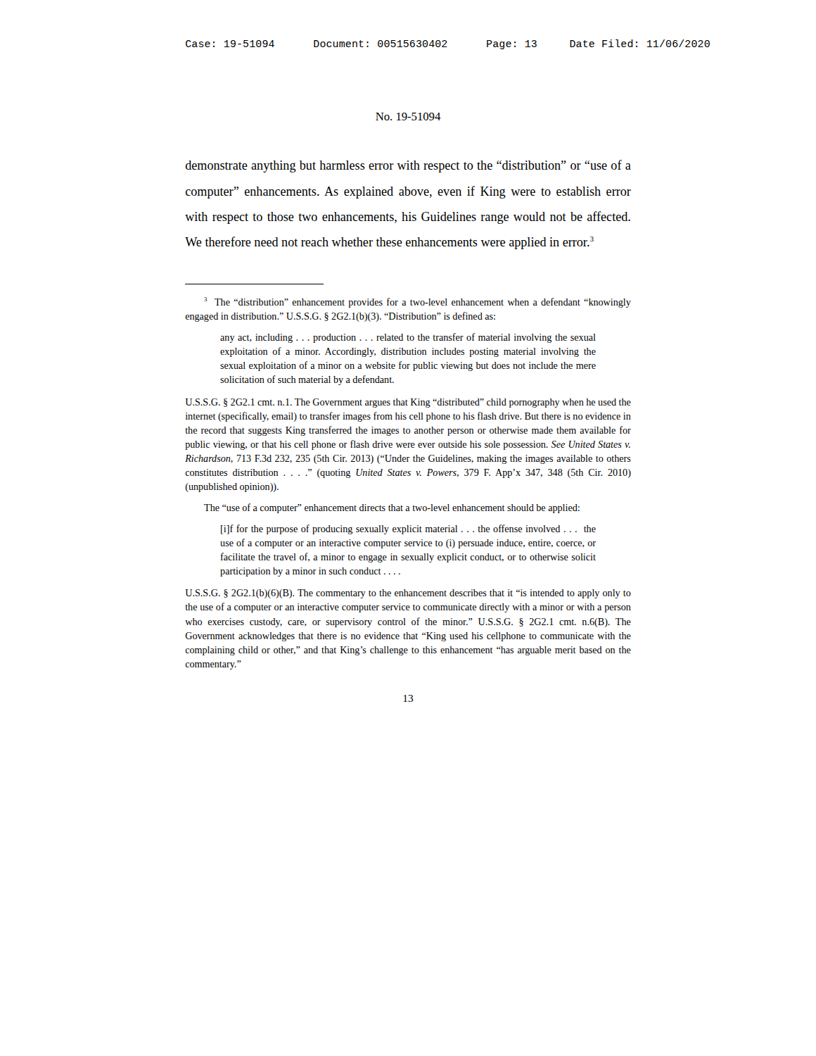Case: 19-51094 Document: 00515630402 Page: 13 Date Filed: 11/06/2020
No. 19-51094
demonstrate anything but harmless error with respect to the “distribution” or “use of a computer” enhancements. As explained above, even if King were to establish error with respect to those two enhancements, his Guidelines range would not be affected. We therefore need not reach whether these enhancements were applied in error.3
3 The “distribution” enhancement provides for a two-level enhancement when a defendant “knowingly engaged in distribution.” U.S.S.G. § 2G2.1(b)(3). “Distribution” is defined as:
any act, including . . . production . . . related to the transfer of material involving the sexual exploitation of a minor. Accordingly, distribution includes posting material involving the sexual exploitation of a minor on a website for public viewing but does not include the mere solicitation of such material by a defendant.
U.S.S.G. § 2G2.1 cmt. n.1. The Government argues that King “distributed” child pornography when he used the internet (specifically, email) to transfer images from his cell phone to his flash drive. But there is no evidence in the record that suggests King transferred the images to another person or otherwise made them available for public viewing, or that his cell phone or flash drive were ever outside his sole possession. See United States v. Richardson, 713 F.3d 232, 235 (5th Cir. 2013) (“Under the Guidelines, making the images available to others constitutes distribution . . . .” (quoting United States v. Powers, 379 F. App’x 347, 348 (5th Cir. 2010) (unpublished opinion)).
The “use of a computer” enhancement directs that a two-level enhancement should be applied:
[i]f for the purpose of producing sexually explicit material . . . the offense involved . . . the use of a computer or an interactive computer service to (i) persuade induce, entire, coerce, or facilitate the travel of, a minor to engage in sexually explicit conduct, or to otherwise solicit participation by a minor in such conduct . . . .
U.S.S.G. § 2G2.1(b)(6)(B). The commentary to the enhancement describes that it “is intended to apply only to the use of a computer or an interactive computer service to communicate directly with a minor or with a person who exercises custody, care, or supervisory control of the minor.” U.S.S.G. § 2G2.1 cmt. n.6(B). The Government acknowledges that there is no evidence that “King used his cellphone to communicate with the complaining child or other,” and that King’s challenge to this enhancement “has arguable merit based on the commentary.”
13